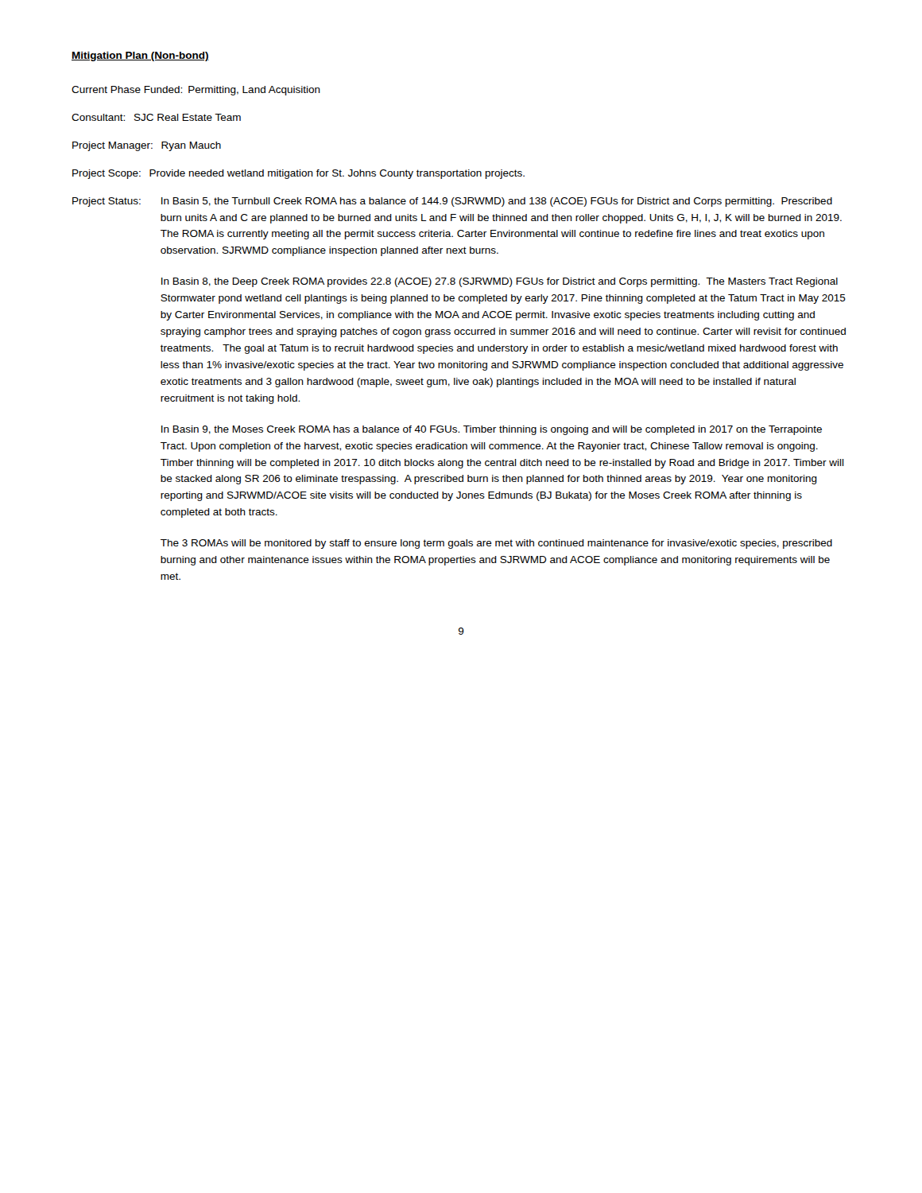Mitigation Plan (Non-bond)
Current Phase Funded:
Permitting, Land Acquisition
Consultant:
SJC Real Estate Team
Project Manager:
Ryan Mauch
Project Scope:
Provide needed wetland mitigation for St. Johns County transportation projects.
Project Status:
In Basin 5, the Turnbull Creek ROMA has a balance of 144.9 (SJRWMD) and 138 (ACOE) FGUs for District and Corps permitting. Prescribed burn units A and C are planned to be burned and units L and F will be thinned and then roller chopped. Units G, H, I, J, K will be burned in 2019. The ROMA is currently meeting all the permit success criteria. Carter Environmental will continue to redefine fire lines and treat exotics upon observation. SJRWMD compliance inspection planned after next burns.
In Basin 8, the Deep Creek ROMA provides 22.8 (ACOE) 27.8 (SJRWMD) FGUs for District and Corps permitting. The Masters Tract Regional Stormwater pond wetland cell plantings is being planned to be completed by early 2017. Pine thinning completed at the Tatum Tract in May 2015 by Carter Environmental Services, in compliance with the MOA and ACOE permit. Invasive exotic species treatments including cutting and spraying camphor trees and spraying patches of cogon grass occurred in summer 2016 and will need to continue. Carter will revisit for continued treatments. The goal at Tatum is to recruit hardwood species and understory in order to establish a mesic/wetland mixed hardwood forest with less than 1% invasive/exotic species at the tract. Year two monitoring and SJRWMD compliance inspection concluded that additional aggressive exotic treatments and 3 gallon hardwood (maple, sweet gum, live oak) plantings included in the MOA will need to be installed if natural recruitment is not taking hold.
In Basin 9, the Moses Creek ROMA has a balance of 40 FGUs. Timber thinning is ongoing and will be completed in 2017 on the Terrapointe Tract. Upon completion of the harvest, exotic species eradication will commence. At the Rayonier tract, Chinese Tallow removal is ongoing. Timber thinning will be completed in 2017. 10 ditch blocks along the central ditch need to be re-installed by Road and Bridge in 2017. Timber will be stacked along SR 206 to eliminate trespassing. A prescribed burn is then planned for both thinned areas by 2019. Year one monitoring reporting and SJRWMD/ACOE site visits will be conducted by Jones Edmunds (BJ Bukata) for the Moses Creek ROMA after thinning is completed at both tracts.
The 3 ROMAs will be monitored by staff to ensure long term goals are met with continued maintenance for invasive/exotic species, prescribed burning and other maintenance issues within the ROMA properties and SJRWMD and ACOE compliance and monitoring requirements will be met.
9